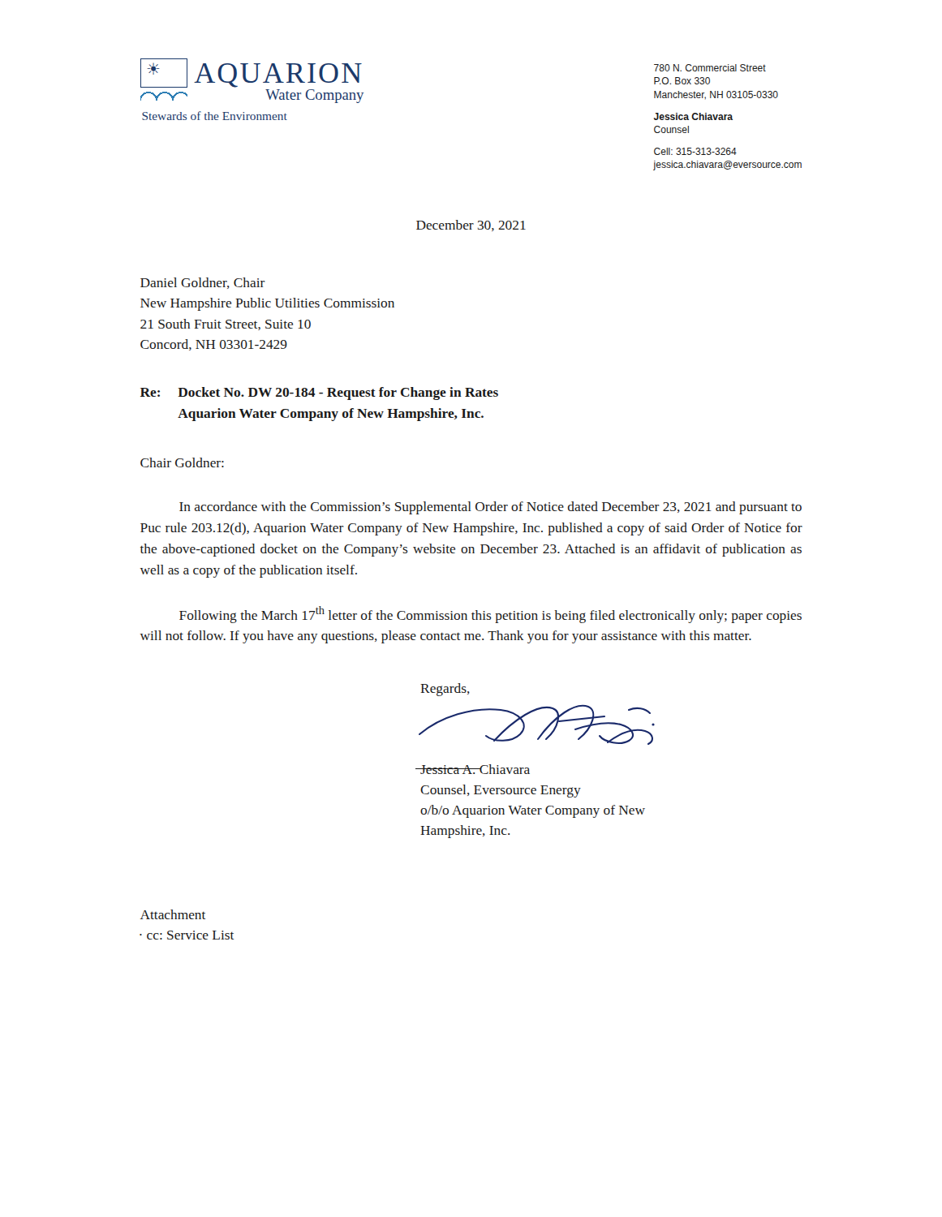AQUARION
Water Company
Stewards of the Environment
780 N. Commercial Street
P.O. Box 330
Manchester, NH 03105-0330
Jessica Chiavara
Counsel
Cell: 315-313-3264
jessica.chiavara@eversource.com
December 30, 2021
Daniel Goldner, Chair
New Hampshire Public Utilities Commission
21 South Fruit Street, Suite 10
Concord, NH 03301-2429
| Re: | Docket No. DW 20-184 - Request for Change in Rates Aquarion Water Company of New Hampshire, Inc. |
Chair Goldner:
In accordance with the Commission’s Supplemental Order of Notice dated December 23, 2021 and pursuant to Puc rule 203.12(d), Aquarion Water Company of New Hampshire, Inc. published a copy of said Order of Notice for the above-captioned docket on the Company’s website on December 23. Attached is an affidavit of publication as well as a copy of the publication itself.
Following the March 17th letter of the Commission this petition is being filed electronically only; paper copies will not follow. If you have any questions, please contact me. Thank you for your assistance with this matter.
Regards,
Jessica A. Chiavara
Counsel, Eversource Energy
o/b/o Aquarion Water Company of New
Hampshire, Inc.
Attachment
cc: Service List